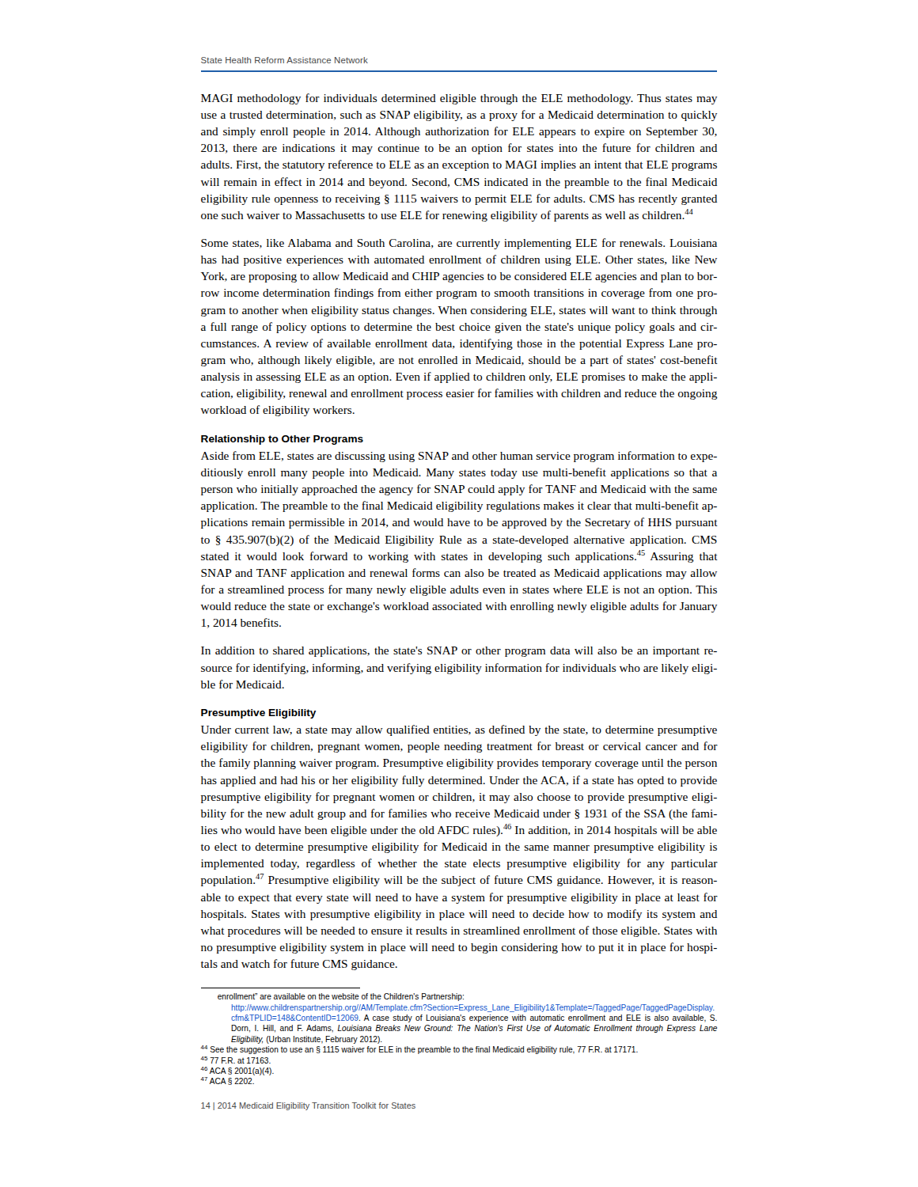State Health Reform Assistance Network
MAGI methodology for individuals determined eligible through the ELE methodology. Thus states may use a trusted determination, such as SNAP eligibility, as a proxy for a Medicaid determination to quickly and simply enroll people in 2014. Although authorization for ELE appears to expire on September 30, 2013, there are indications it may continue to be an option for states into the future for children and adults. First, the statutory reference to ELE as an exception to MAGI implies an intent that ELE programs will remain in effect in 2014 and beyond. Second, CMS indicated in the preamble to the final Medicaid eligibility rule openness to receiving § 1115 waivers to permit ELE for adults. CMS has recently granted one such waiver to Massachusetts to use ELE for renewing eligibility of parents as well as children.44
Some states, like Alabama and South Carolina, are currently implementing ELE for renewals. Louisiana has had positive experiences with automated enrollment of children using ELE. Other states, like New York, are proposing to allow Medicaid and CHIP agencies to be considered ELE agencies and plan to borrow income determination findings from either program to smooth transitions in coverage from one program to another when eligibility status changes. When considering ELE, states will want to think through a full range of policy options to determine the best choice given the state's unique policy goals and circumstances. A review of available enrollment data, identifying those in the potential Express Lane program who, although likely eligible, are not enrolled in Medicaid, should be a part of states' cost-benefit analysis in assessing ELE as an option. Even if applied to children only, ELE promises to make the application, eligibility, renewal and enrollment process easier for families with children and reduce the ongoing workload of eligibility workers.
Relationship to Other Programs
Aside from ELE, states are discussing using SNAP and other human service program information to expeditiously enroll many people into Medicaid. Many states today use multi-benefit applications so that a person who initially approached the agency for SNAP could apply for TANF and Medicaid with the same application. The preamble to the final Medicaid eligibility regulations makes it clear that multi-benefit applications remain permissible in 2014, and would have to be approved by the Secretary of HHS pursuant to § 435.907(b)(2) of the Medicaid Eligibility Rule as a state-developed alternative application. CMS stated it would look forward to working with states in developing such applications.45 Assuring that SNAP and TANF application and renewal forms can also be treated as Medicaid applications may allow for a streamlined process for many newly eligible adults even in states where ELE is not an option. This would reduce the state or exchange's workload associated with enrolling newly eligible adults for January 1, 2014 benefits.
In addition to shared applications, the state's SNAP or other program data will also be an important resource for identifying, informing, and verifying eligibility information for individuals who are likely eligible for Medicaid.
Presumptive Eligibility
Under current law, a state may allow qualified entities, as defined by the state, to determine presumptive eligibility for children, pregnant women, people needing treatment for breast or cervical cancer and for the family planning waiver program. Presumptive eligibility provides temporary coverage until the person has applied and had his or her eligibility fully determined. Under the ACA, if a state has opted to provide presumptive eligibility for pregnant women or children, it may also choose to provide presumptive eligibility for the new adult group and for families who receive Medicaid under § 1931 of the SSA (the families who would have been eligible under the old AFDC rules).46 In addition, in 2014 hospitals will be able to elect to determine presumptive eligibility for Medicaid in the same manner presumptive eligibility is implemented today, regardless of whether the state elects presumptive eligibility for any particular population.47 Presumptive eligibility will be the subject of future CMS guidance. However, it is reasonable to expect that every state will need to have a system for presumptive eligibility in place at least for hospitals. States with presumptive eligibility in place will need to decide how to modify its system and what procedures will be needed to ensure it results in streamlined enrollment of those eligible. States with no presumptive eligibility system in place will need to begin considering how to put it in place for hospitals and watch for future CMS guidance.
enrollment” are available on the website of the Children's Partnership:
http://www.childrenspartnership.org//AM/Template.cfm?Section=Express_Lane_Eligibility1&Template=/TaggedPage/TaggedPageDisplay.cfm&TPLID=148&ContentID=12069. A case study of Louisiana's experience with automatic enrollment and ELE is also available, S. Dorn, I. Hill, and F. Adams, Louisiana Breaks New Ground: The Nation's First Use of Automatic Enrollment through Express Lane Eligibility, (Urban Institute, February 2012).
44 See the suggestion to use an § 1115 waiver for ELE in the preamble to the final Medicaid eligibility rule, 77 F.R. at 17171.
45 77 F.R. at 17163.
46 ACA § 2001(a)(4).
47 ACA § 2202.
14 | 2014 Medicaid Eligibility Transition Toolkit for States